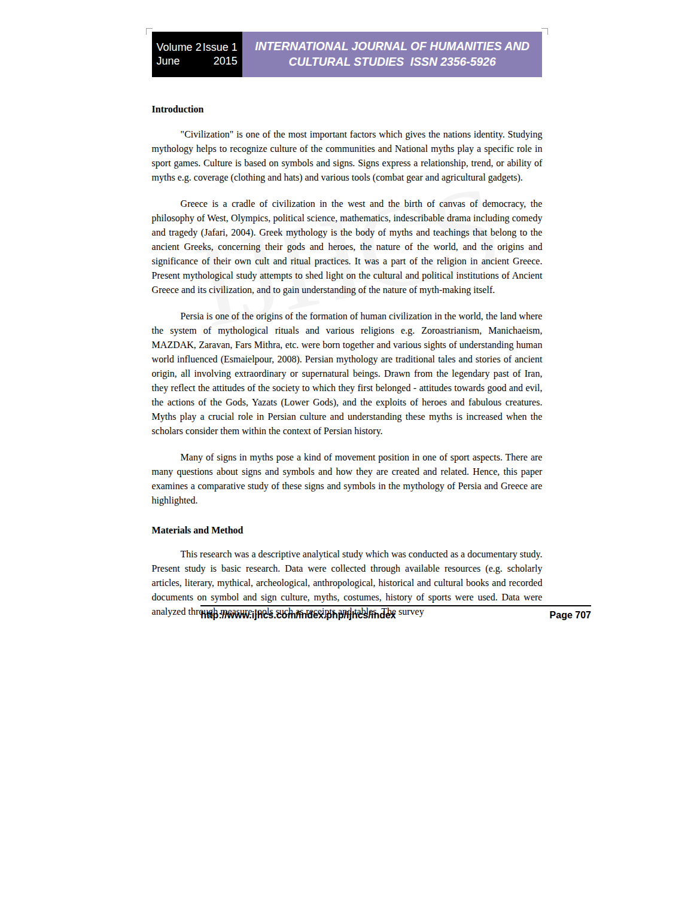IJHCS
Volume 2 Issue 1
June 2015
INTERNATIONAL JOURNAL OF HUMANITIES AND
CULTURAL STUDIES ISSN 2356-5926
Introduction
"Civilization" is one of the most important factors which gives the nations identity. Studying mythology helps to recognize culture of the communities and National myths play a specific role in sport games. Culture is based on symbols and signs. Signs express a relationship, trend, or ability of myths e.g. coverage (clothing and hats) and various tools (combat gear and agricultural gadgets).
Greece is a cradle of civilization in the west and the birth of canvas of democracy, the philosophy of West, Olympics, political science, mathematics, indescribable drama including comedy and tragedy (Jafari, 2004). Greek mythology is the body of myths and teachings that belong to the ancient Greeks, concerning their gods and heroes, the nature of the world, and the origins and significance of their own cult and ritual practices. It was a part of the religion in ancient Greece. Present mythological study attempts to shed light on the cultural and political institutions of Ancient Greece and its civilization, and to gain understanding of the nature of myth-making itself.
Persia is one of the origins of the formation of human civilization in the world, the land where the system of mythological rituals and various religions e.g. Zoroastrianism, Manichaeism, MAZDAK, Zaravan, Fars Mithra, etc. were born together and various sights of understanding human world influenced (Esmaielpour, 2008). Persian mythology are traditional tales and stories of ancient origin, all involving extraordinary or supernatural beings. Drawn from the legendary past of Iran, they reflect the attitudes of the society to which they first belonged - attitudes towards good and evil, the actions of the Gods, Yazats (Lower Gods), and the exploits of heroes and fabulous creatures. Myths play a crucial role in Persian culture and understanding these myths is increased when the scholars consider them within the context of Persian history.
Many of signs in myths pose a kind of movement position in one of sport aspects. There are many questions about signs and symbols and how they are created and related. Hence, this paper examines a comparative study of these signs and symbols in the mythology of Persia and Greece are highlighted.
Materials and Method
This research was a descriptive analytical study which was conducted as a documentary study. Present study is basic research. Data were collected through available resources (e.g. scholarly articles, literary, mythical, archeological, anthropological, historical and cultural books and recorded documents on symbol and sign culture, myths, costumes, history of sports were used. Data were analyzed through measure tools such as receipts and tables. The survey
http://www.ijhcs.com/index.php/ijhcs/index Page 707